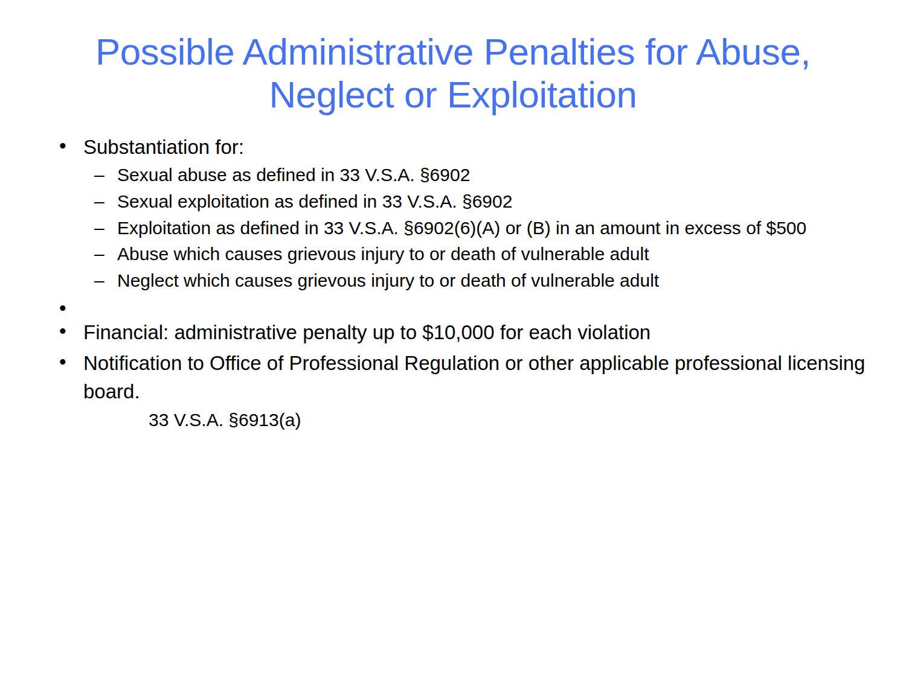Possible Administrative Penalties for Abuse, Neglect or Exploitation
Substantiation for:
Sexual abuse as defined in 33 V.S.A. §6902
Sexual exploitation as defined in 33 V.S.A. §6902
Exploitation as defined in 33 V.S.A. §6902(6)(A) or (B) in an amount in excess of $500
Abuse which causes grievous injury to or death of vulnerable adult
Neglect which causes grievous injury to or death of vulnerable adult
Financial: administrative penalty up to $10,000 for each violation
Notification to Office of Professional Regulation or other applicable professional licensing board.
33 V.S.A. §6913(a)